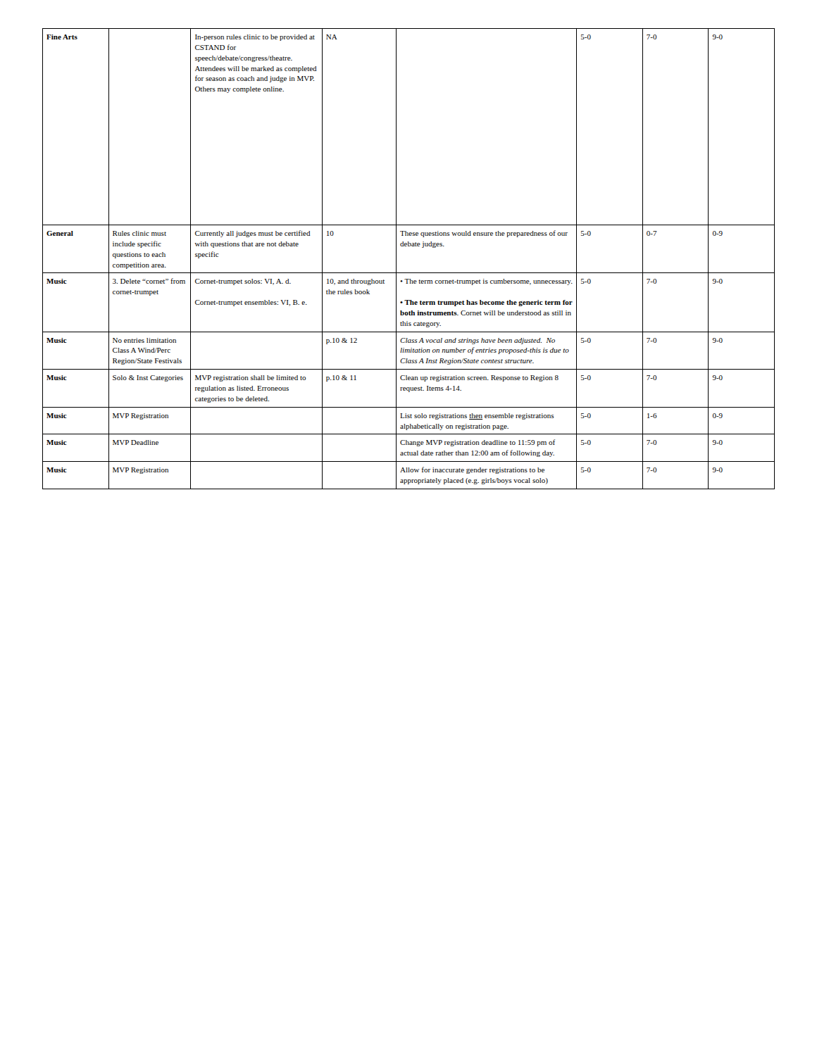| Fine Arts | | In-person rules clinic to be provided at CSTAND for speech/debate/congress/theatre. Attendees will be marked as completed for season as coach and judge in MVP. Others may complete online. | NA | | 5-0 | 7-0 | 9-0 |
| General | Rules clinic must include specific questions to each competition area. | Currently all judges must be certified with questions that are not debate specific | 10 | These questions would ensure the preparedness of our debate judges. | 5-0 | 0-7 | 0-9 |
| Music | 3. Delete “cornet” from cornet-trumpet | Cornet-trumpet solos: VI, A. d. Cornet-trumpet ensembles: VI, B. e. | 10, and throughout the rules book | • The term cornet-trumpet is cumbersome, unnecessary. • The term trumpet has become the generic term for both instruments . Cornet will be understood as still in this category. | 5-0 | 7-0 | 9-0 |
| Music | No entries limitation Class A Wind/Perc Region/State Festivals | | p.10 & 12 | Class A vocal and strings have been adjusted. No limitation on number of entries proposed-this is due to Class A Inst Region/State contest structure. | 5-0 | 7-0 | 9-0 |
| Music | Solo & Inst Categories | MVP registration shall be limited to regulation as listed. Erroneous categories to be deleted. | p.10 & 11 | Clean up registration screen. Response to Region 8 request. Items 4-14. | 5-0 | 7-0 | 9-0 |
| Music | MVP Registration | | | List solo registrations then ensemble registrations alphabetically on registration page. | 5-0 | 1-6 | 0-9 |
| Music | MVP Deadline | | | Change MVP registration deadline to 11:59 pm of actual date rather than 12:00 am of following day. | 5-0 | 7-0 | 9-0 |
| Music | MVP Registration | | | Allow for inaccurate gender registrations to be appropriately placed (e.g. girls/boys vocal solo) | 5-0 | 7-0 | 9-0 |